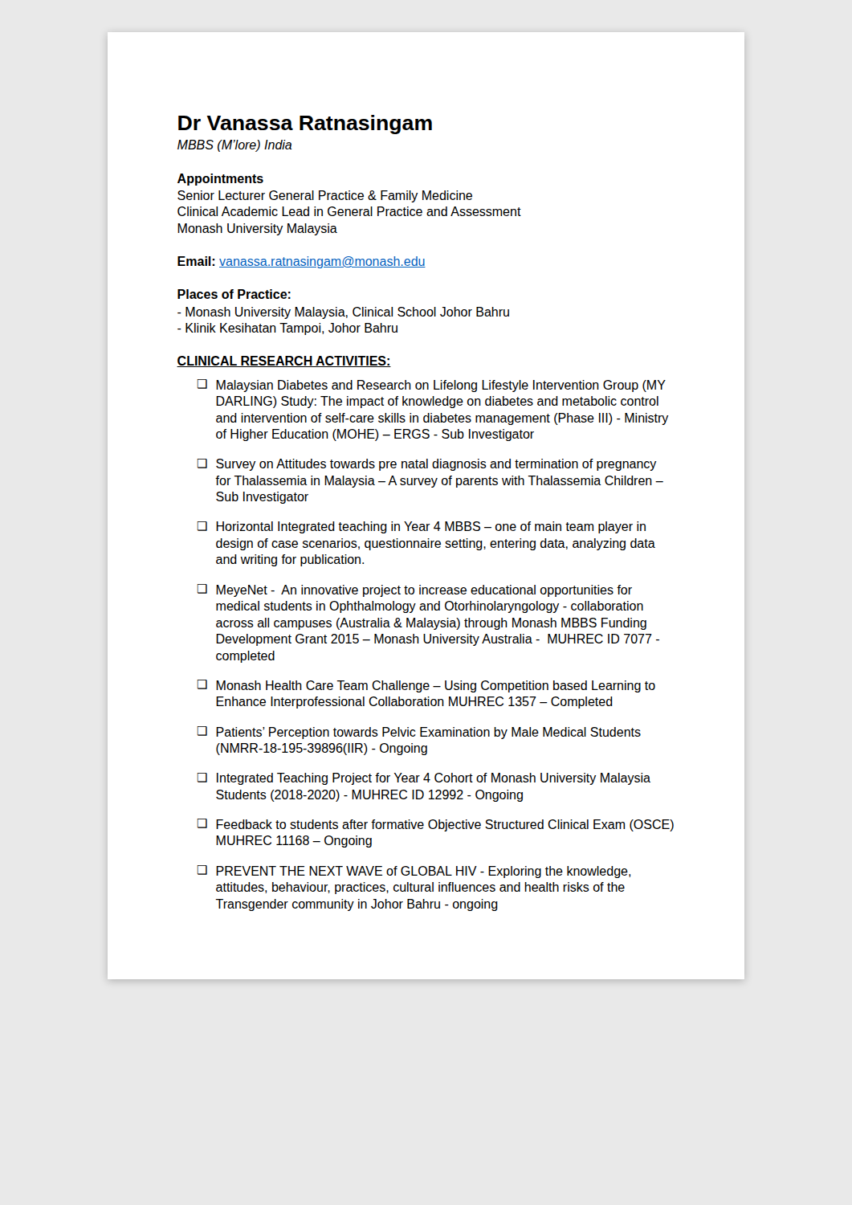Dr Vanassa Ratnasingam
MBBS (M’lore) India
Appointments
Senior Lecturer General Practice & Family Medicine
Clinical Academic Lead in General Practice and Assessment
Monash University Malaysia
Email: vanassa.ratnasingam@monash.edu
Places of Practice:
- Monash University Malaysia, Clinical School Johor Bahru
- Klinik Kesihatan Tampoi, Johor Bahru
CLINICAL RESEARCH ACTIVITIES:
Malaysian Diabetes and Research on Lifelong Lifestyle Intervention Group (MY DARLING) Study: The impact of knowledge on diabetes and metabolic control and intervention of self-care skills in diabetes management (Phase III) - Ministry of Higher Education (MOHE) – ERGS - Sub Investigator
Survey on Attitudes towards pre natal diagnosis and termination of pregnancy for Thalassemia in Malaysia – A survey of parents with Thalassemia Children – Sub Investigator
Horizontal Integrated teaching in Year 4 MBBS – one of main team player in design of case scenarios, questionnaire setting, entering data, analyzing data and writing for publication.
MeyeNet - An innovative project to increase educational opportunities for medical students in Ophthalmology and Otorhinolaryngology - collaboration across all campuses (Australia & Malaysia) through Monash MBBS Funding Development Grant 2015 – Monash University Australia - MUHREC ID 7077 - completed
Monash Health Care Team Challenge – Using Competition based Learning to Enhance Interprofessional Collaboration MUHREC 1357 – Completed
Patients’ Perception towards Pelvic Examination by Male Medical Students (NMRR-18-195-39896(IIR) - Ongoing
Integrated Teaching Project for Year 4 Cohort of Monash University Malaysia Students (2018-2020) - MUHREC ID 12992 - Ongoing
Feedback to students after formative Objective Structured Clinical Exam (OSCE) MUHREC 11168 – Ongoing
PREVENT THE NEXT WAVE of GLOBAL HIV - Exploring the knowledge, attitudes, behaviour, practices, cultural influences and health risks of the Transgender community in Johor Bahru - ongoing